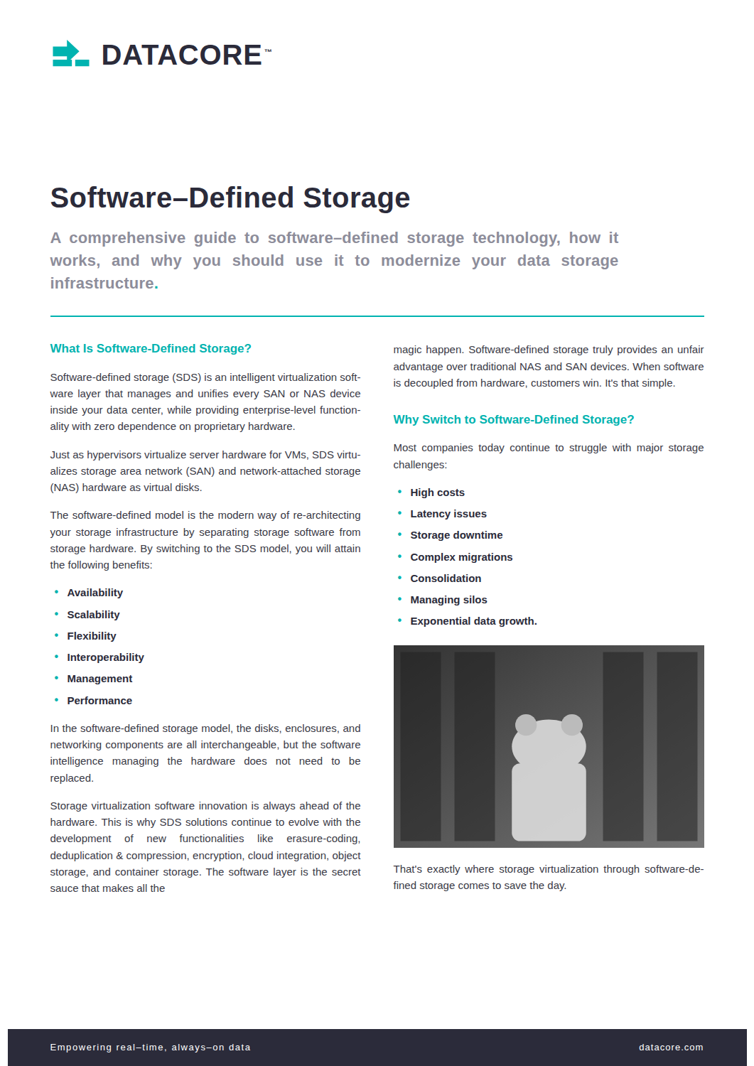DATACORE™
Software–Defined Storage
A comprehensive guide to software–defined storage technology, how it works, and why you should use it to modernize your data storage infrastructure.
What Is Software-Defined Storage?
Software-defined storage (SDS) is an intelligent virtualization software layer that manages and unifies every SAN or NAS device inside your data center, while providing enterprise-level functionality with zero dependence on proprietary hardware.
Just as hypervisors virtualize server hardware for VMs, SDS virtualizes storage area network (SAN) and network-attached storage (NAS) hardware as virtual disks.
The software-defined model is the modern way of re-architecting your storage infrastructure by separating storage software from storage hardware. By switching to the SDS model, you will attain the following benefits:
Availability
Scalability
Flexibility
Interoperability
Management
Performance
In the software-defined storage model, the disks, enclosures, and networking components are all interchangeable, but the software intelligence managing the hardware does not need to be replaced.
Storage virtualization software innovation is always ahead of the hardware. This is why SDS solutions continue to evolve with the development of new functionalities like erasure-coding, deduplication & compression, encryption, cloud integration, object storage, and container storage. The software layer is the secret sauce that makes all the
magic happen. Software-defined storage truly provides an unfair advantage over traditional NAS and SAN devices. When software is decoupled from hardware, customers win. It's that simple.
Why Switch to Software-Defined Storage?
Most companies today continue to struggle with major storage challenges:
High costs
Latency issues
Storage downtime
Complex migrations
Consolidation
Managing silos
Exponential data growth.
That's exactly where storage virtualization through software-defined storage comes to save the day.
Empowering real–time, always–on data datacore.com